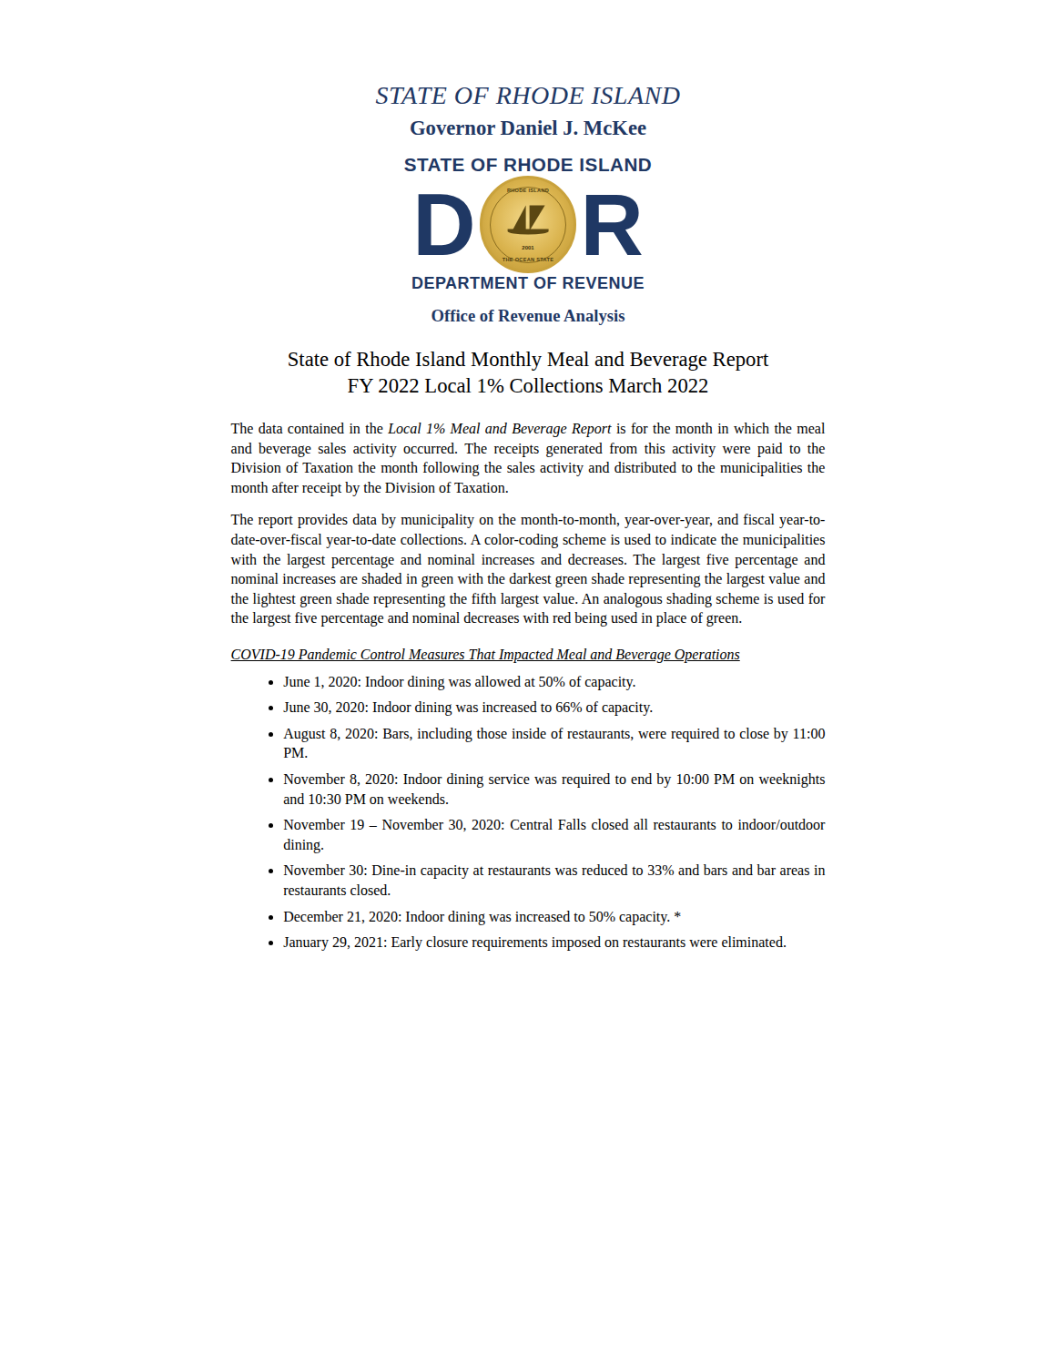STATE OF RHODE ISLAND
Governor Daniel J. McKee
STATE OF RHODE ISLAND
D RHODE ISLAND 2001 THE OCEAN STATE R
DEPARTMENT OF REVENUE
Office of Revenue Analysis
State of Rhode Island Monthly Meal and Beverage Report
FY 2022 Local 1% Collections March 2022
The data contained in the Local 1% Meal and Beverage Report is for the month in which the meal and beverage sales activity occurred. The receipts generated from this activity were paid to the Division of Taxation the month following the sales activity and distributed to the municipalities the month after receipt by the Division of Taxation.
The report provides data by municipality on the month-to-month, year-over-year, and fiscal year-to-date-over-fiscal year-to-date collections. A color-coding scheme is used to indicate the municipalities with the largest percentage and nominal increases and decreases. The largest five percentage and nominal increases are shaded in green with the darkest green shade representing the largest value and the lightest green shade representing the fifth largest value. An analogous shading scheme is used for the largest five percentage and nominal decreases with red being used in place of green.
COVID-19 Pandemic Control Measures That Impacted Meal and Beverage Operations
June 1, 2020: Indoor dining was allowed at 50% of capacity.
June 30, 2020: Indoor dining was increased to 66% of capacity.
August 8, 2020: Bars, including those inside of restaurants, were required to close by 11:00 PM.
November 8, 2020: Indoor dining service was required to end by 10:00 PM on weeknights and 10:30 PM on weekends.
November 19 – November 30, 2020: Central Falls closed all restaurants to indoor/outdoor dining.
November 30: Dine-in capacity at restaurants was reduced to 33% and bars and bar areas in restaurants closed.
December 21, 2020: Indoor dining was increased to 50% capacity. *
January 29, 2021: Early closure requirements imposed on restaurants were eliminated.